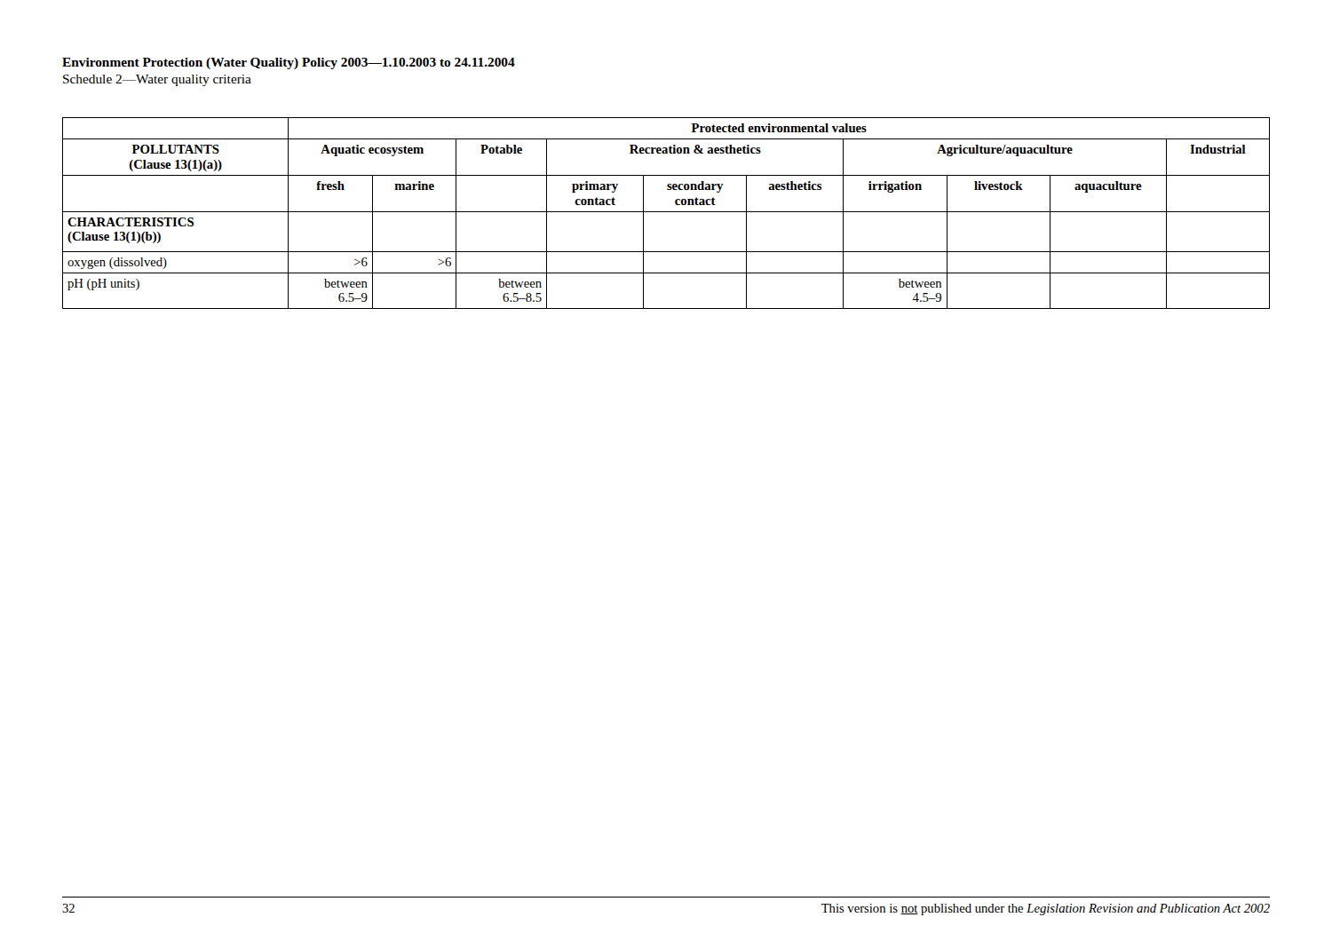Environment Protection (Water Quality) Policy 2003—1.10.2003 to 24.11.2004
Schedule 2—Water quality criteria
| | Protected environmental values |
| --- | --- |
| POLLUTANTS (Clause 13(1)(a)) | Aquatic ecosystem | Potable | Recreation & aesthetics | Agriculture/aquaculture | Industrial |
| | fresh | marine | | primary contact | secondary contact | aesthetics | irrigation | livestock | aquaculture | |
| CHARACTERISTICS (Clause 13(1)(b)) | | | | | | | | | | |
| oxygen (dissolved) | >6 | >6 | | | | | | | | |
| pH (pH units) | between 6.5–9 | | between 6.5–8.5 | | | | between 4.5–9 | | | |
32
This version is not published under the Legislation Revision and Publication Act 2002